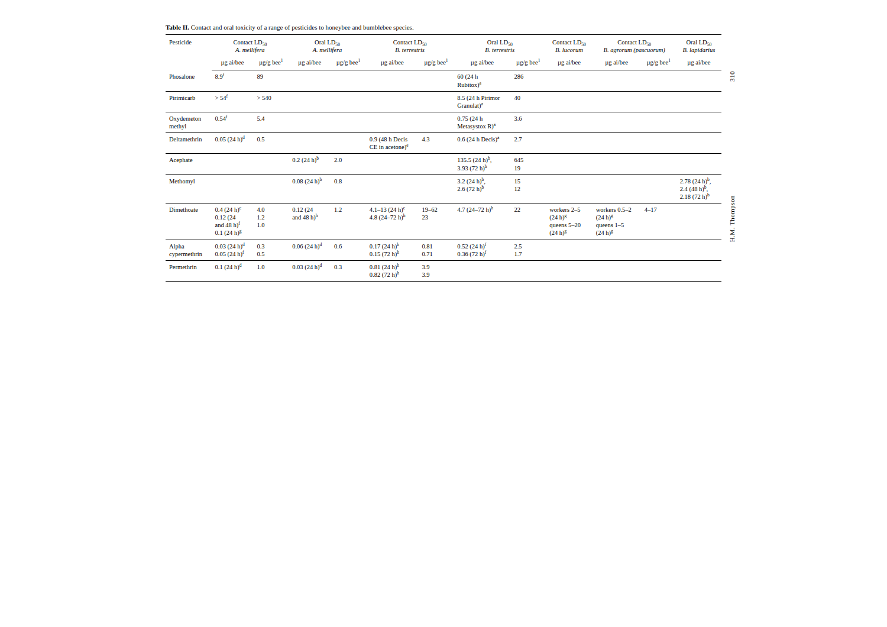310
H.M. Thompson
Table II. Contact and oral toxicity of a range of pesticides to honeybee and bumblebee species.
| Pesticide | Contact LD 50 A. mellifera | Oral LD 50 A. mellifera | Contact LD 50 B. terrestris | Oral LD 50 B. terrestris | Contact LD 50 B. lucorum | Contact LD 50 B. agrorum (pascuorum) | Oral LD 50 B. lapidarius |
| --- | --- | --- | --- | --- | --- | --- | --- |
| µg ai/bee | µg/g bee 1 | µg ai/bee | µg/g bee 1 | µg ai/bee | µg/g bee 1 | µg ai/bee | µg/g bee 1 | µg ai/bee | µg ai/bee | µg/g bee 1 | µg ai/bee |
| Phosalone | 8.9 f | 89 | | | | | 60 (24 h Rubitox) a | 286 | | | | |
| Pirimicarb | > 54 f | > 540 | | | | | 8.5 (24 h Pirimor Granulat) a | 40 | | | | |
| Oxydemeton methyl | 0.54 f | 5.4 | | | | | 0.75 (24 h Metasystox R) a | 3.6 | | | | |
| Deltamethrin | 0.05 (24 h) d | 0.5 | | | 0.9 (48 h Decis CE in acetone) e | 4.3 | 0.6 (24 h Decis) a | 2.7 | | | | |
| Acephate | | | 0.2 (24 h) b | 2.0 | | | 135.5 (24 h) b , 3.93 (72 h) b | 645 19 | | | | |
| Methomyl | | | 0.08 (24 h) b | 0.8 | | | 3.2 (24 h) b , 2.6 (72 h) b | 15 12 | | | | 2.78 (24 h) b , 2.4 (48 h) b , 2.18 (72 h) b |
| Dimethoate | 0.4 (24 h) c 0.12 (24 and 48 h) f 0.1 (24 h) g | 4.0 1.2 1.0 | 0.12 (24 and 48 h) h | 1.2 | 4.1–13 (24 h) c 4.8 (24–72 h) h | 19–62 23 | 4.7 (24–72 h) h | 22 | workers 2–5 (24 h) g queens 5–20 (24 h) g | workers 0.5–2 (24 h) g queens 1–5 (24 h) g | 4–17 | |
| Alpha cypermethrin | 0.03 (24 h) d 0.05 (24 h) f | 0.3 0.5 | 0.06 (24 h) d | 0.6 | 0.17 (24 h) h 0.15 (72 h) h | 0.81 0.71 | 0.52 (24 h) f 0.36 (72 h) f | 2.5 1.7 | | | | |
| Permethrin | 0.1 (24 h) d | 1.0 | 0.03 (24 h) d | 0.3 | 0.81 (24 h) h 0.82 (72 h) h | 3.9 3.9 | | | | | | |